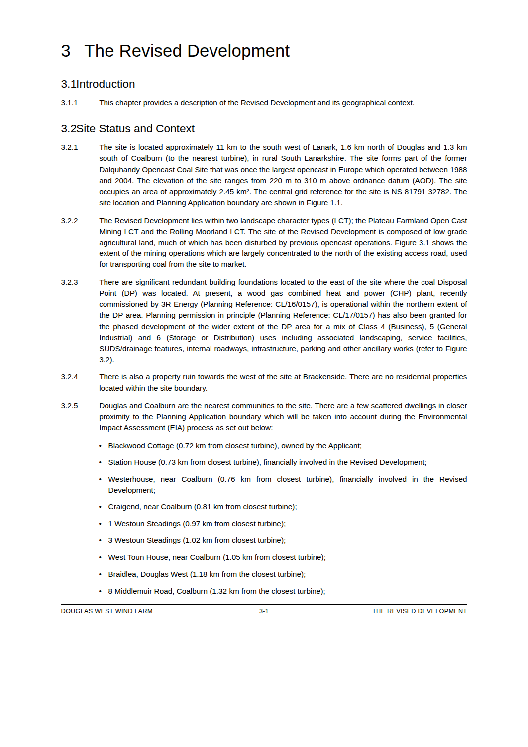3 The Revised Development
3.1 Introduction
3.1.1
This chapter provides a description of the Revised Development and its geographical context.
3.2 Site Status and Context
3.2.1
The site is located approximately 11 km to the south west of Lanark, 1.6 km north of Douglas and 1.3 km south of Coalburn (to the nearest turbine), in rural South Lanarkshire. The site forms part of the former Dalquhandy Opencast Coal Site that was once the largest opencast in Europe which operated between 1988 and 2004. The elevation of the site ranges from 220 m to 310 m above ordnance datum (AOD). The site occupies an area of approximately 2.45 km². The central grid reference for the site is NS 81791 32782. The site location and Planning Application boundary are shown in Figure 1.1.
3.2.2
The Revised Development lies within two landscape character types (LCT); the Plateau Farmland Open Cast Mining LCT and the Rolling Moorland LCT. The site of the Revised Development is composed of low grade agricultural land, much of which has been disturbed by previous opencast operations. Figure 3.1 shows the extent of the mining operations which are largely concentrated to the north of the existing access road, used for transporting coal from the site to market.
3.2.3
There are significant redundant building foundations located to the east of the site where the coal Disposal Point (DP) was located. At present, a wood gas combined heat and power (CHP) plant, recently commissioned by 3R Energy (Planning Reference: CL/16/0157), is operational within the northern extent of the DP area. Planning permission in principle (Planning Reference: CL/17/0157) has also been granted for the phased development of the wider extent of the DP area for a mix of Class 4 (Business), 5 (General Industrial) and 6 (Storage or Distribution) uses including associated landscaping, service facilities, SUDS/drainage features, internal roadways, infrastructure, parking and other ancillary works (refer to Figure 3.2).
3.2.4
There is also a property ruin towards the west of the site at Brackenside. There are no residential properties located within the site boundary.
3.2.5
Douglas and Coalburn are the nearest communities to the site. There are a few scattered dwellings in closer proximity to the Planning Application boundary which will be taken into account during the Environmental Impact Assessment (EIA) process as set out below:
Blackwood Cottage (0.72 km from closest turbine), owned by the Applicant;
Station House (0.73 km from closest turbine), financially involved in the Revised Development;
Westerhouse, near Coalburn (0.76 km from closest turbine), financially involved in the Revised Development;
Craigend, near Coalburn (0.81 km from closest turbine);
1 Westoun Steadings (0.97 km from closest turbine);
3 Westoun Steadings (1.02 km from closest turbine);
West Toun House, near Coalburn (1.05 km from closest turbine);
Braidlea, Douglas West (1.18 km from the closest turbine);
8 Middlemuir Road, Coalburn (1.32 km from the closest turbine);
DOUGLAS WEST WIND FARM
3-1
THE REVISED DEVELOPMENT